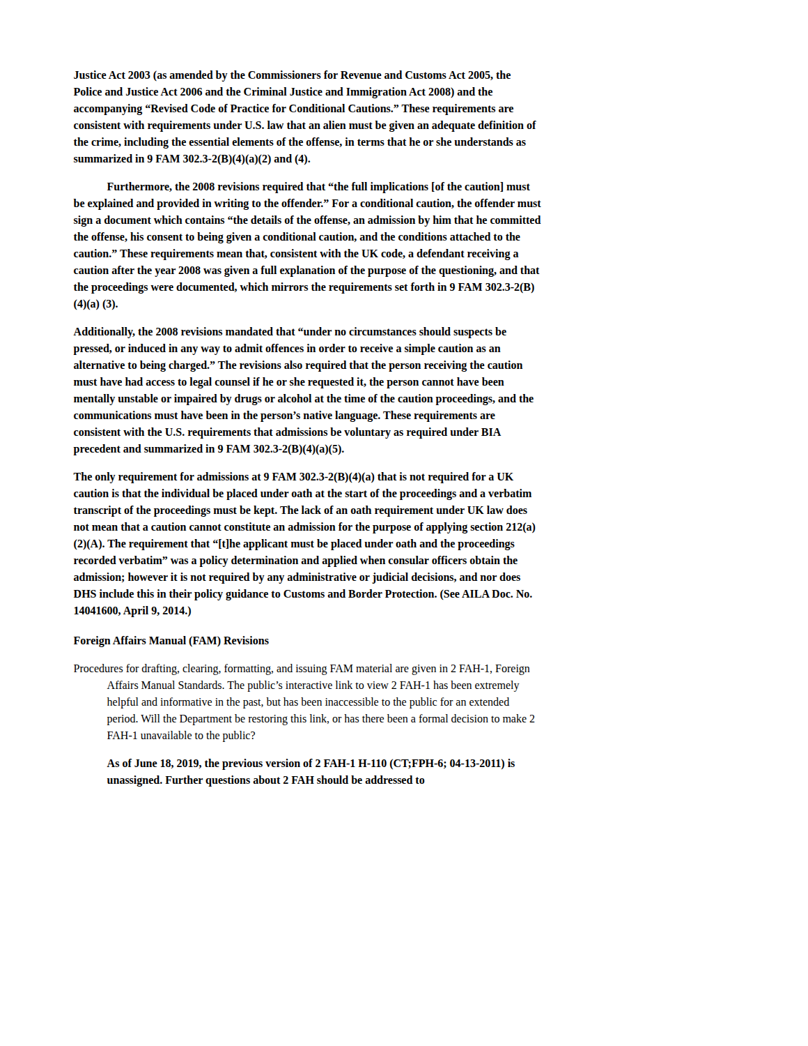Justice Act 2003 (as amended by the Commissioners for Revenue and Customs Act 2005, the Police and Justice Act 2006 and the Criminal Justice and Immigration Act 2008) and the accompanying “Revised Code of Practice for Conditional Cautions.” These requirements are consistent with requirements under U.S. law that an alien must be given an adequate definition of the crime, including the essential elements of the offense, in terms that he or she understands as summarized in 9 FAM 302.3-2(B)(4)(a)(2) and (4).
Furthermore, the 2008 revisions required that “the full implications [of the caution] must be explained and provided in writing to the offender.” For a conditional caution, the offender must sign a document which contains “the details of the offense, an admission by him that he committed the offense, his consent to being given a conditional caution, and the conditions attached to the caution.” These requirements mean that, consistent with the UK code, a defendant receiving a caution after the year 2008 was given a full explanation of the purpose of the questioning, and that the proceedings were documented, which mirrors the requirements set forth in 9 FAM 302.3-2(B)(4)(a) (3).
Additionally, the 2008 revisions mandated that “under no circumstances should suspects be pressed, or induced in any way to admit offences in order to receive a simple caution as an alternative to being charged.” The revisions also required that the person receiving the caution must have had access to legal counsel if he or she requested it, the person cannot have been mentally unstable or impaired by drugs or alcohol at the time of the caution proceedings, and the communications must have been in the person’s native language. These requirements are consistent with the U.S. requirements that admissions be voluntary as required under BIA precedent and summarized in 9 FAM 302.3-2(B)(4)(a)(5).
The only requirement for admissions at 9 FAM 302.3-2(B)(4)(a) that is not required for a UK caution is that the individual be placed under oath at the start of the proceedings and a verbatim transcript of the proceedings must be kept. The lack of an oath requirement under UK law does not mean that a caution cannot constitute an admission for the purpose of applying section 212(a)(2)(A). The requirement that “[t]he applicant must be placed under oath and the proceedings recorded verbatim” was a policy determination and applied when consular officers obtain the admission; however it is not required by any administrative or judicial decisions, and nor does DHS include this in their policy guidance to Customs and Border Protection. (See AILA Doc. No. 14041600, April 9, 2014.)
Foreign Affairs Manual (FAM) Revisions
Procedures for drafting, clearing, formatting, and issuing FAM material are given in 2 FAH-1, Foreign Affairs Manual Standards. The public’s interactive link to view 2 FAH-1 has been extremely helpful and informative in the past, but has been inaccessible to the public for an extended period. Will the Department be restoring this link, or has there been a formal decision to make 2 FAH-1 unavailable to the public?
As of June 18, 2019, the previous version of 2 FAH-1 H-110 (CT;FPH-6; 04-13-2011) is unassigned. Further questions about 2 FAH should be addressed to